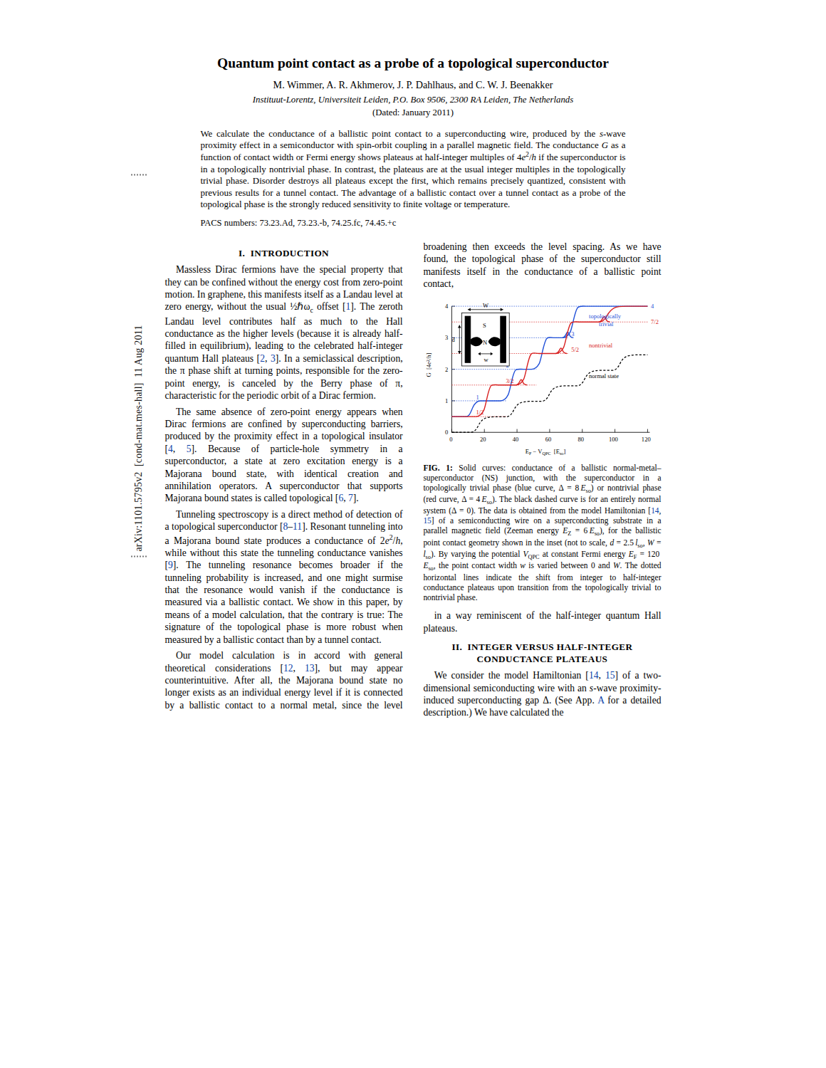arXiv:1101.5795v2 [cond-mat.mes-hall] 11 Aug 2011
Quantum point contact as a probe of a topological superconductor
M. Wimmer, A. R. Akhmerov, J. P. Dahlhaus, and C. W. J. Beenakker
Instituut-Lorentz, Universiteit Leiden, P.O. Box 9506, 2300 RA Leiden, The Netherlands
(Dated: January 2011)
We calculate the conductance of a ballistic point contact to a superconducting wire, produced by the s-wave proximity effect in a semiconductor with spin-orbit coupling in a parallel magnetic field. The conductance G as a function of contact width or Fermi energy shows plateaus at half-integer multiples of 4e2/h if the superconductor is in a topologically nontrivial phase. In contrast, the plateaus are at the usual integer multiples in the topologically trivial phase. Disorder destroys all plateaus except the first, which remains precisely quantized, consistent with previous results for a tunnel contact. The advantage of a ballistic contact over a tunnel contact as a probe of the topological phase is the strongly reduced sensitivity to finite voltage or temperature.
PACS numbers: 73.23.Ad, 73.23.-b, 74.25.fc, 74.45.+c
I. Introduction
Massless Dirac fermions have the special property that they can be confined without the energy cost from zero-point motion. In graphene, this manifests itself as a Landau level at zero energy, without the usual ½ℏωc offset [1]. The zeroth Landau level contributes half as much to the Hall conductance as the higher levels (because it is already half-filled in equilibrium), leading to the celebrated half-integer quantum Hall plateaus [2, 3]. In a semiclassical description, the π phase shift at turning points, responsible for the zero-point energy, is canceled by the Berry phase of π, characteristic for the periodic orbit of a Dirac fermion.
The same absence of zero-point energy appears when Dirac fermions are confined by superconducting barriers, produced by the proximity effect in a topological insulator [4, 5]. Because of particle-hole symmetry in a superconductor, a state at zero excitation energy is a Majorana bound state, with identical creation and annihilation operators. A superconductor that supports Majorana bound states is called topological [6, 7].
Tunneling spectroscopy is a direct method of detection of a topological superconductor [8–11]. Resonant tunneling into a Majorana bound state produces a conductance of 2e2/h, while without this state the tunneling conductance vanishes [9]. The tunneling resonance becomes broader if the tunneling probability is increased, and one might surmise that the resonance would vanish if the conductance is measured via a ballistic contact. We show in this paper, by means of a model calculation, that the contrary is true: The signature of the topological phase is more robust when measured by a ballistic contact than by a tunnel contact.
Our model calculation is in accord with general theoretical considerations [12, 13], but may appear counterintuitive. After all, the Majorana bound state no longer exists as an individual energy level if it is connected by a ballistic contact to a normal metal, since the level broadening then exceeds the level spacing. As we have found, the topological phase of the superconductor still manifests itself in the conductance of a ballistic point contact,
0 1 2 3 4 0 20 40 60 80 100 120 G [4e2/h] EF − VQPC [Eso] topologically trivial nontrivial normal state 4 7/2 3 5/2 2 3/2 1 1/2 S N W d w
FIG. 1: Solid curves: conductance of a ballistic normal-metal–superconductor (NS) junction, with the superconductor in a topologically trivial phase (blue curve, Δ = 8 Eso) or nontrivial phase (red curve, Δ = 4 Eso). The black dashed curve is for an entirely normal system (Δ = 0). The data is obtained from the model Hamiltonian [14, 15] of a semiconducting wire on a superconducting substrate in a parallel magnetic field (Zeeman energy EZ = 6 Eso), for the ballistic point contact geometry shown in the inset (not to scale, d = 2.5 lso, W = lso). By varying the potential VQPC at constant Fermi energy EF = 120 Eso, the point contact width w is varied between 0 and W. The dotted horizontal lines indicate the shift from integer to half-integer conductance plateaus upon transition from the topologically trivial to nontrivial phase.
in a way reminiscent of the half-integer quantum Hall plateaus.
II. Integer versus half-integer conductance plateaus
We consider the model Hamiltonian [14, 15] of a two-dimensional semiconducting wire with an s-wave proximity-induced superconducting gap Δ. (See App. A for a detailed description.) We have calculated the